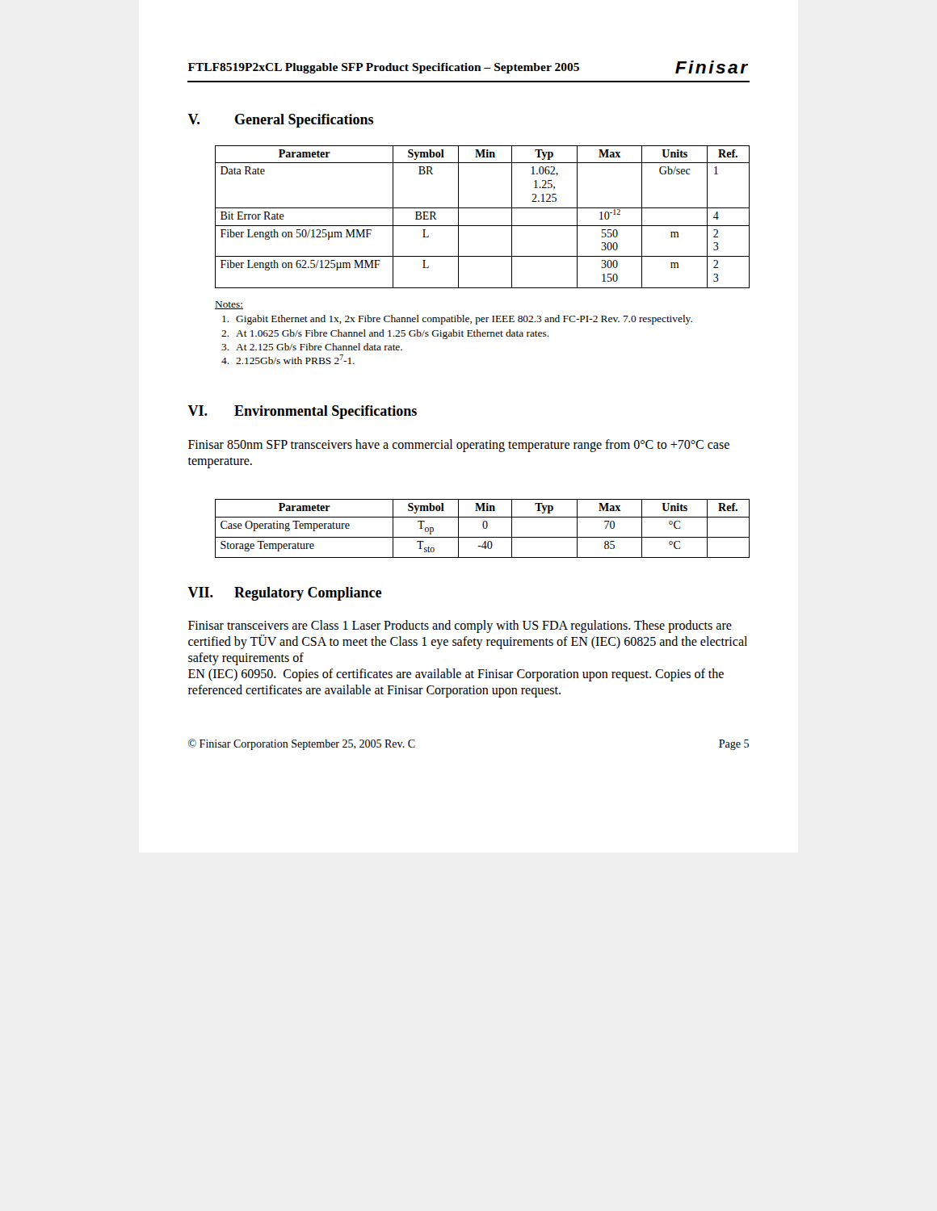FTLF8519P2xCL Pluggable SFP Product Specification – September 2005
Finisar
V. General Specifications
| Parameter | Symbol | Min | Typ | Max | Units | Ref. |
| --- | --- | --- | --- | --- | --- | --- |
| Data Rate | BR | | 1.062, 1.25, 2.125 | | Gb/sec | 1 |
| Bit Error Rate | BER | | | 10 -12 | | 4 |
| Fiber Length on 50/125µm MMF | L | | | 550 300 | m | 2 3 |
| Fiber Length on 62.5/125µm MMF | L | | | 300 150 | m | 2 3 |
Notes:
Gigabit Ethernet and 1x, 2x Fibre Channel compatible, per IEEE 802.3 and FC-PI-2 Rev. 7.0 respectively.
At 1.0625 Gb/s Fibre Channel and 1.25 Gb/s Gigabit Ethernet data rates.
At 2.125 Gb/s Fibre Channel data rate.
2.125Gb/s with PRBS 27-1.
VI. Environmental Specifications
Finisar 850nm SFP transceivers have a commercial operating temperature range from 0°C to +70°C case temperature.
| Parameter | Symbol | Min | Typ | Max | Units | Ref. |
| --- | --- | --- | --- | --- | --- | --- |
| Case Operating Temperature | T op | 0 | | 70 | °C | |
| Storage Temperature | T sto | -40 | | 85 | °C | |
VII. Regulatory Compliance
Finisar transceivers are Class 1 Laser Products and comply with US FDA regulations. These products are certified by TÜV and CSA to meet the Class 1 eye safety requirements of EN (IEC) 60825 and the electrical safety requirements of
EN (IEC) 60950. Copies of certificates are available at Finisar Corporation upon request. Copies of the referenced certificates are available at Finisar Corporation upon request.
© Finisar Corporation September 25, 2005 Rev. C
Page 5